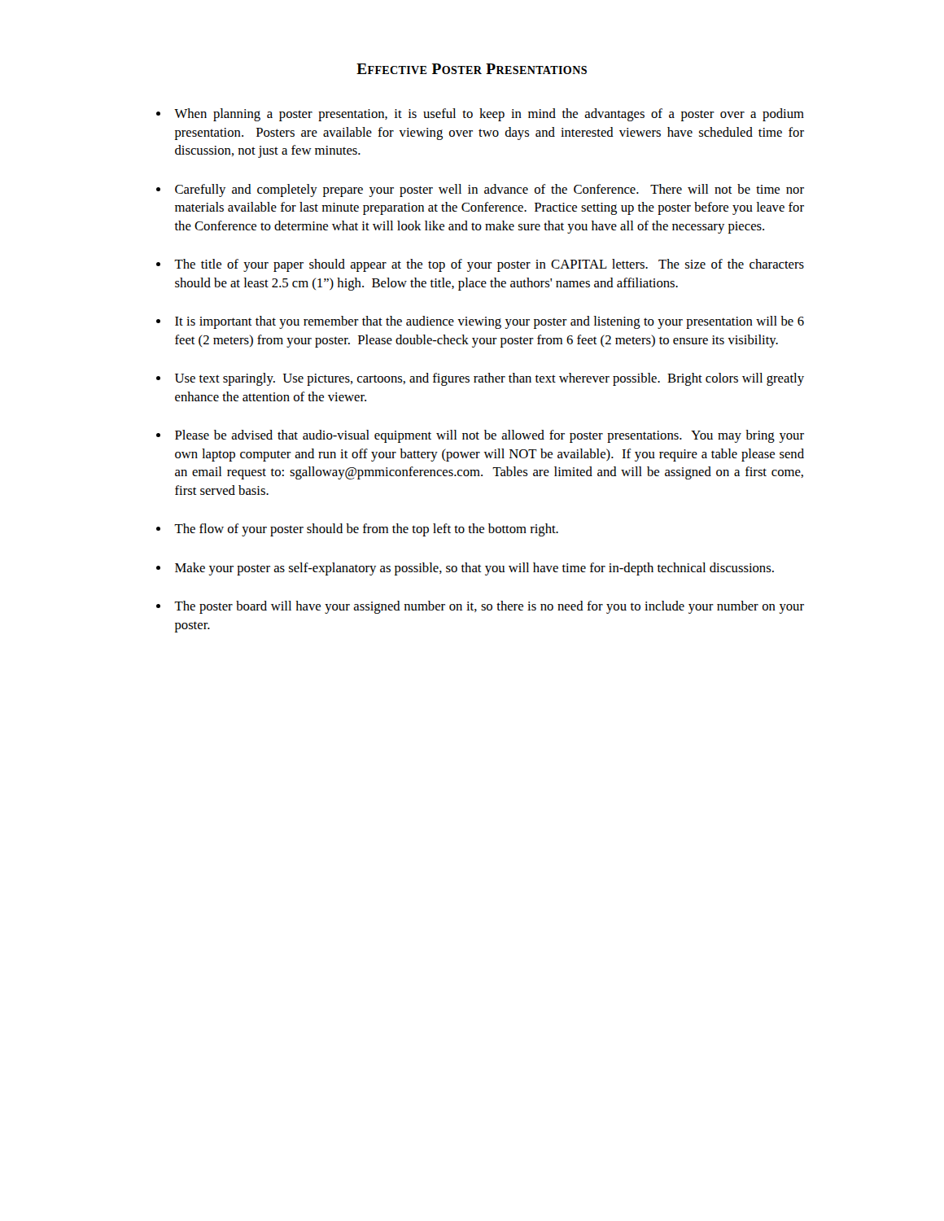Effective Poster Presentations
When planning a poster presentation, it is useful to keep in mind the advantages of a poster over a podium presentation. Posters are available for viewing over two days and interested viewers have scheduled time for discussion, not just a few minutes.
Carefully and completely prepare your poster well in advance of the Conference. There will not be time nor materials available for last minute preparation at the Conference. Practice setting up the poster before you leave for the Conference to determine what it will look like and to make sure that you have all of the necessary pieces.
The title of your paper should appear at the top of your poster in CAPITAL letters. The size of the characters should be at least 2.5 cm (1”) high. Below the title, place the authors' names and affiliations.
It is important that you remember that the audience viewing your poster and listening to your presentation will be 6 feet (2 meters) from your poster. Please double-check your poster from 6 feet (2 meters) to ensure its visibility.
Use text sparingly. Use pictures, cartoons, and figures rather than text wherever possible. Bright colors will greatly enhance the attention of the viewer.
Please be advised that audio-visual equipment will not be allowed for poster presentations. You may bring your own laptop computer and run it off your battery (power will NOT be available). If you require a table please send an email request to: sgalloway@pmmiconferences.com. Tables are limited and will be assigned on a first come, first served basis.
The flow of your poster should be from the top left to the bottom right.
Make your poster as self-explanatory as possible, so that you will have time for in-depth technical discussions.
The poster board will have your assigned number on it, so there is no need for you to include your number on your poster.